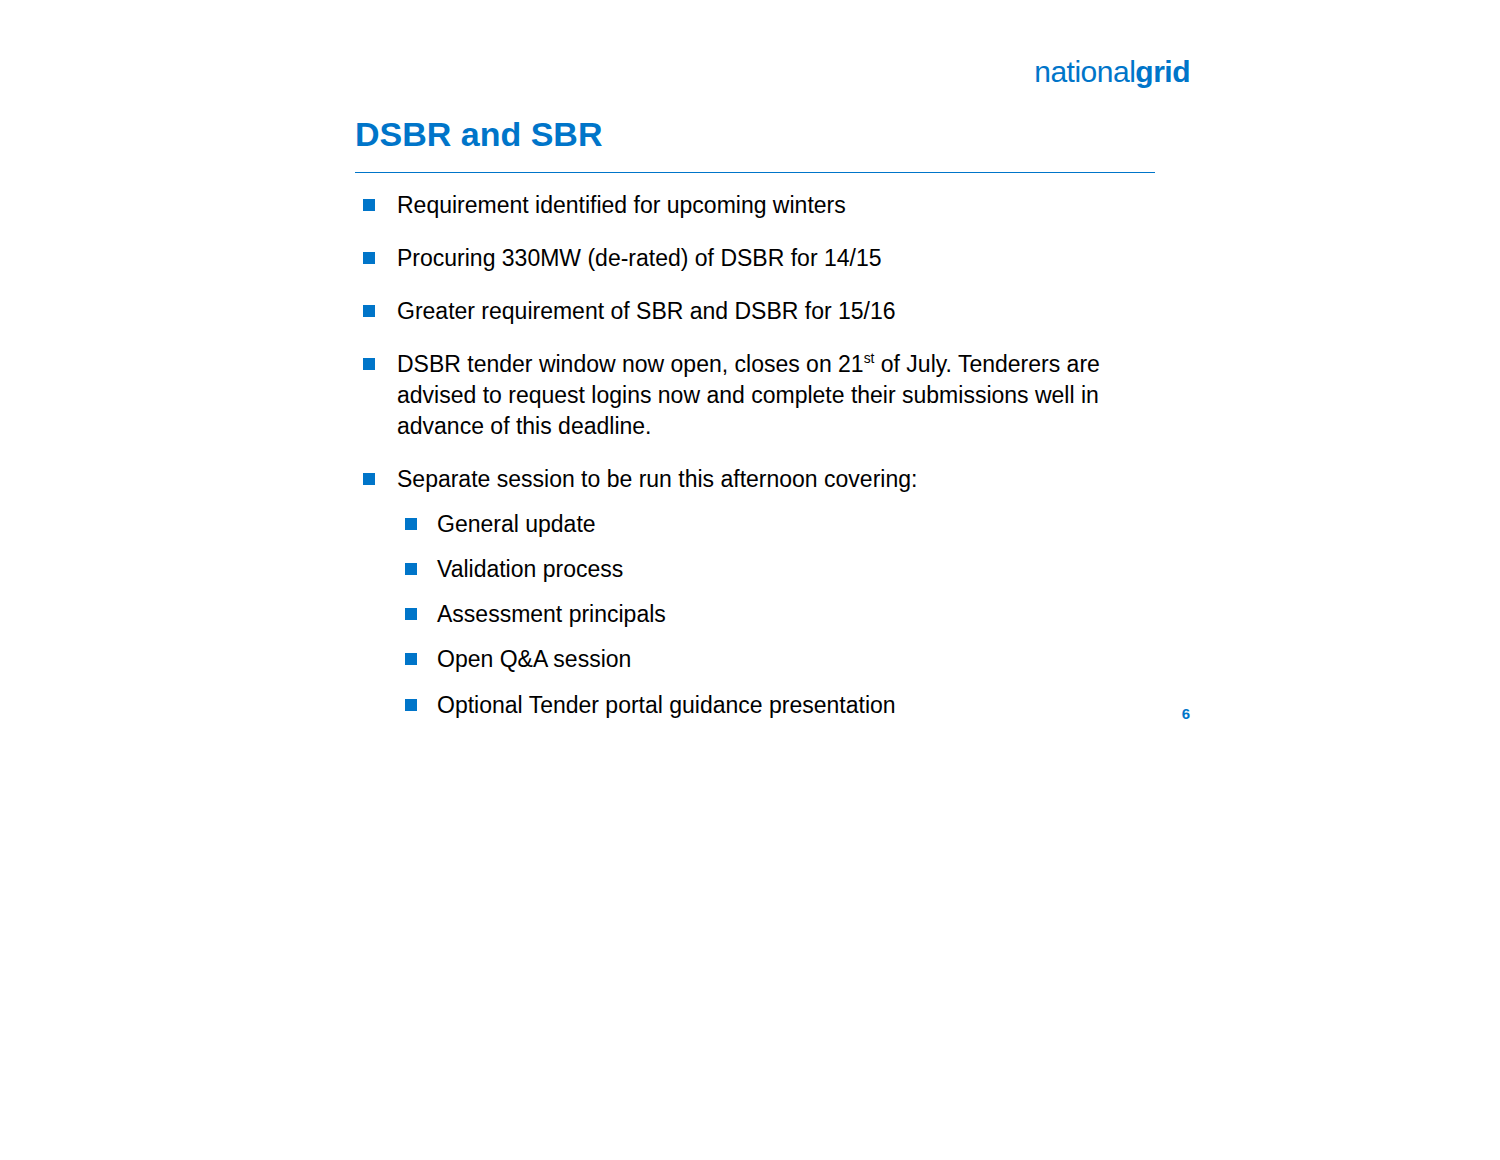nationalgrid
DSBR and SBR
Requirement identified for upcoming winters
Procuring 330MW (de-rated) of DSBR for 14/15
Greater requirement of SBR and DSBR for 15/16
DSBR tender window now open, closes on 21st of July. Tenderers are advised to request logins now and complete their submissions well in advance of this deadline.
Separate session to be run this afternoon covering:
General update
Validation process
Assessment principals
Open Q&A session
Optional Tender portal guidance presentation
6